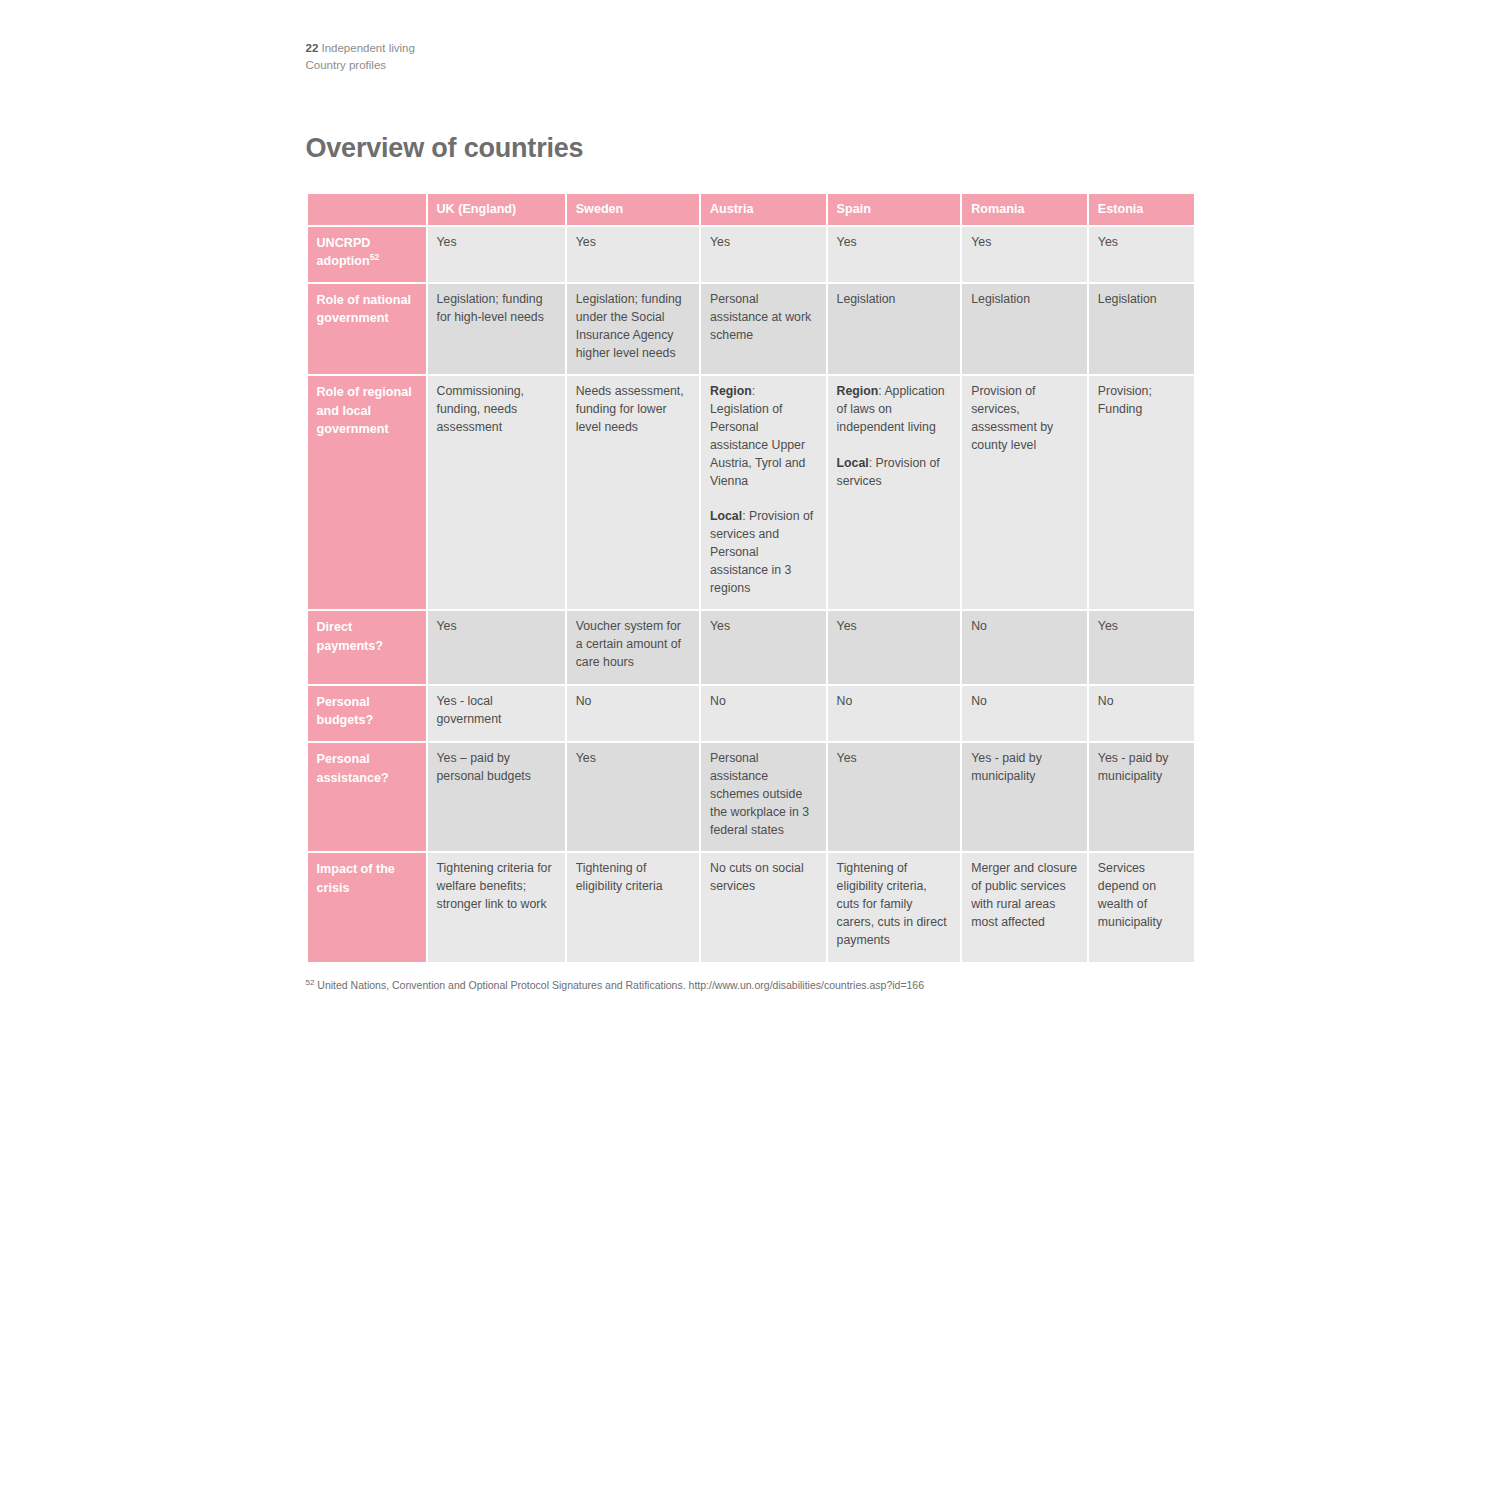22 Independent living
Country profiles
Overview of countries
| | UK (England) | Sweden | Austria | Spain | Romania | Estonia |
| --- | --- | --- | --- | --- | --- | --- |
| UNCRPD adoption 52 | Yes | Yes | Yes | Yes | Yes | Yes |
| Role of national government | Legislation; funding for high-level needs | Legislation; funding under the Social Insurance Agency higher level needs | Personal assistance at work scheme | Legislation | Legislation | Legislation |
| Role of regional and local government | Commissioning, funding, needs assessment | Needs assessment, funding for lower level needs | Region : Legislation of Personal assistance Upper Austria, Tyrol and Vienna Local : Provision of services and Personal assistance in 3 regions | Region : Application of laws on independent living Local : Provision of services | Provision of services, assessment by county level | Provision; Funding |
| Direct payments? | Yes | Voucher system for a certain amount of care hours | Yes | Yes | No | Yes |
| Personal budgets? | Yes - local government | No | No | No | No | No |
| Personal assistance? | Yes – paid by personal budgets | Yes | Personal assistance schemes outside the workplace in 3 federal states | Yes | Yes - paid by municipality | Yes - paid by municipality |
| Impact of the crisis | Tightening criteria for welfare benefits; stronger link to work | Tightening of eligibility criteria | No cuts on social services | Tightening of eligibility criteria, cuts for family carers, cuts in direct payments | Merger and closure of public services with rural areas most affected | Services depend on wealth of municipality |
52 United Nations, Convention and Optional Protocol Signatures and Ratifications. http://www.un.org/disabilities/countries.asp?id=166